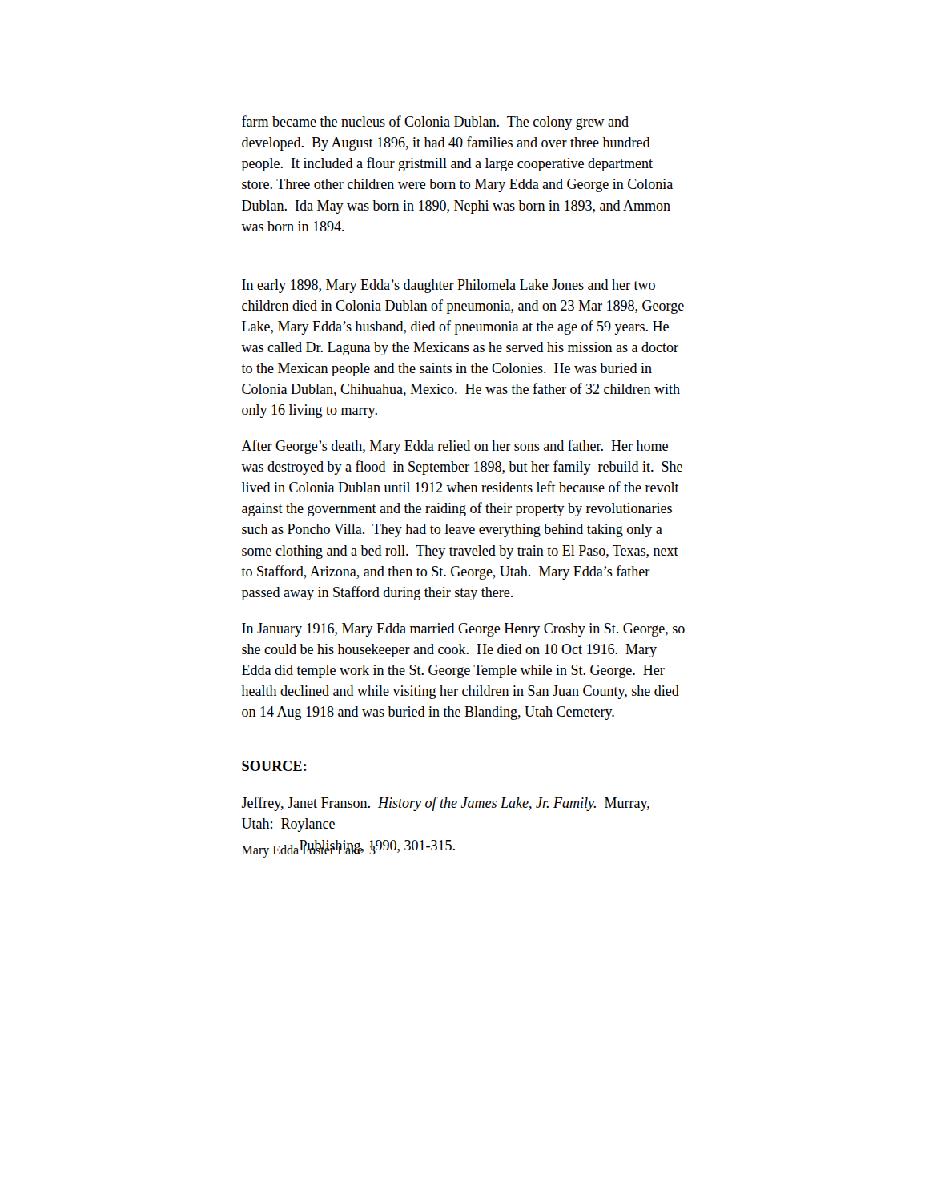farm became the nucleus of Colonia Dublan. The colony grew and developed. By August 1896, it had 40 families and over three hundred people. It included a flour gristmill and a large cooperative department store. Three other children were born to Mary Edda and George in Colonia Dublan. Ida May was born in 1890, Nephi was born in 1893, and Ammon was born in 1894.
In early 1898, Mary Edda’s daughter Philomela Lake Jones and her two children died in Colonia Dublan of pneumonia, and on 23 Mar 1898, George Lake, Mary Edda’s husband, died of pneumonia at the age of 59 years. He was called Dr. Laguna by the Mexicans as he served his mission as a doctor to the Mexican people and the saints in the Colonies. He was buried in Colonia Dublan, Chihuahua, Mexico. He was the father of 32 children with only 16 living to marry.
After George’s death, Mary Edda relied on her sons and father. Her home was destroyed by a flood in September 1898, but her family rebuild it. She lived in Colonia Dublan until 1912 when residents left because of the revolt against the government and the raiding of their property by revolutionaries such as Poncho Villa. They had to leave everything behind taking only a some clothing and a bed roll. They traveled by train to El Paso, Texas, next to Stafford, Arizona, and then to St. George, Utah. Mary Edda’s father passed away in Stafford during their stay there.
In January 1916, Mary Edda married George Henry Crosby in St. George, so she could be his housekeeper and cook. He died on 10 Oct 1916. Mary Edda did temple work in the St. George Temple while in St. George. Her health declined and while visiting her children in San Juan County, she died on 14 Aug 1918 and was buried in the Blanding, Utah Cemetery.
SOURCE:
Jeffrey, Janet Franson. History of the James Lake, Jr. Family. Murray, Utah: Roylance Publishing, 1990, 301-315.
Mary Edda Foster Lake 3